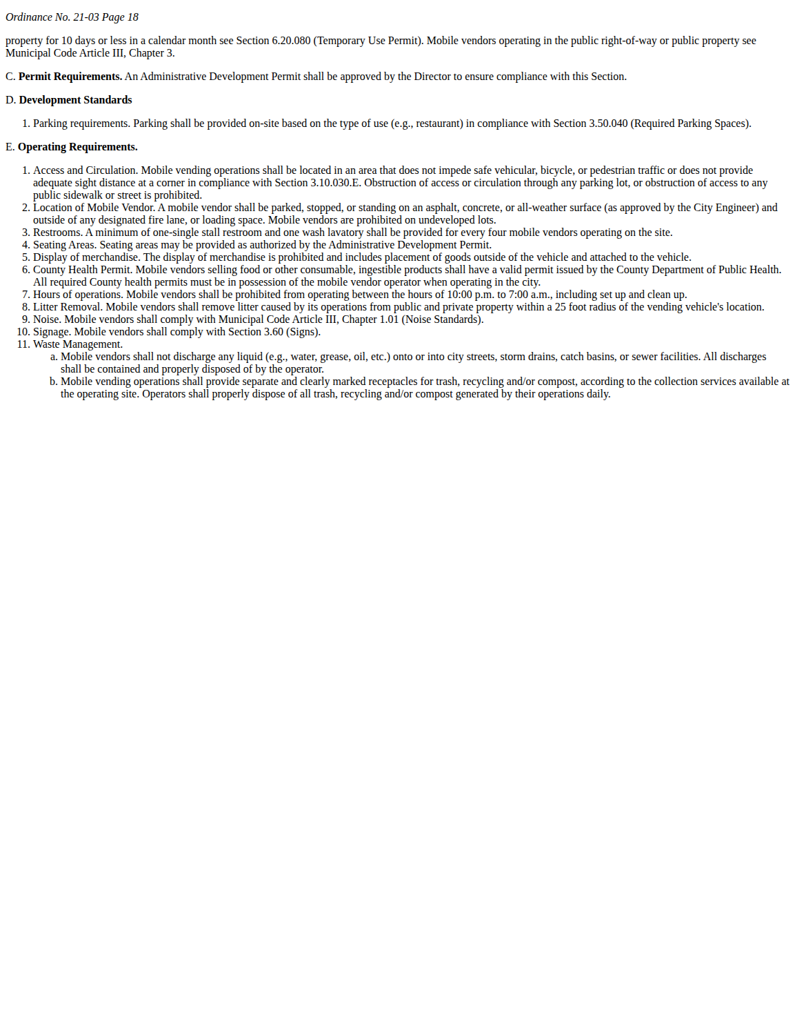Ordinance No. 21-03 Page 18
property for 10 days or less in a calendar month see Section 6.20.080 (Temporary Use Permit). Mobile vendors operating in the public right-of-way or public property see Municipal Code Article III, Chapter 3.
C. Permit Requirements. An Administrative Development Permit shall be approved by the Director to ensure compliance with this Section.
D. Development Standards
Parking requirements. Parking shall be provided on-site based on the type of use (e.g., restaurant) in compliance with Section 3.50.040 (Required Parking Spaces).
E. Operating Requirements.
Access and Circulation. Mobile vending operations shall be located in an area that does not impede safe vehicular, bicycle, or pedestrian traffic or does not provide adequate sight distance at a corner in compliance with Section 3.10.030.E. Obstruction of access or circulation through any parking lot, or obstruction of access to any public sidewalk or street is prohibited.
Location of Mobile Vendor. A mobile vendor shall be parked, stopped, or standing on an asphalt, concrete, or all-weather surface (as approved by the City Engineer) and outside of any designated fire lane, or loading space. Mobile vendors are prohibited on undeveloped lots.
Restrooms. A minimum of one-single stall restroom and one wash lavatory shall be provided for every four mobile vendors operating on the site.
Seating Areas. Seating areas may be provided as authorized by the Administrative Development Permit.
Display of merchandise. The display of merchandise is prohibited and includes placement of goods outside of the vehicle and attached to the vehicle.
County Health Permit. Mobile vendors selling food or other consumable, ingestible products shall have a valid permit issued by the County Department of Public Health. All required County health permits must be in possession of the mobile vendor operator when operating in the city.
Hours of operations. Mobile vendors shall be prohibited from operating between the hours of 10:00 p.m. to 7:00 a.m., including set up and clean up.
Litter Removal. Mobile vendors shall remove litter caused by its operations from public and private property within a 25 foot radius of the vending vehicle's location.
Noise. Mobile vendors shall comply with Municipal Code Article III, Chapter 1.01 (Noise Standards).
Signage. Mobile vendors shall comply with Section 3.60 (Signs).
Waste Management.
Mobile vendors shall not discharge any liquid (e.g., water, grease, oil, etc.) onto or into city streets, storm drains, catch basins, or sewer facilities. All discharges shall be contained and properly disposed of by the operator.
Mobile vending operations shall provide separate and clearly marked receptacles for trash, recycling and/or compost, according to the collection services available at the operating site. Operators shall properly dispose of all trash, recycling and/or compost generated by their operations daily.